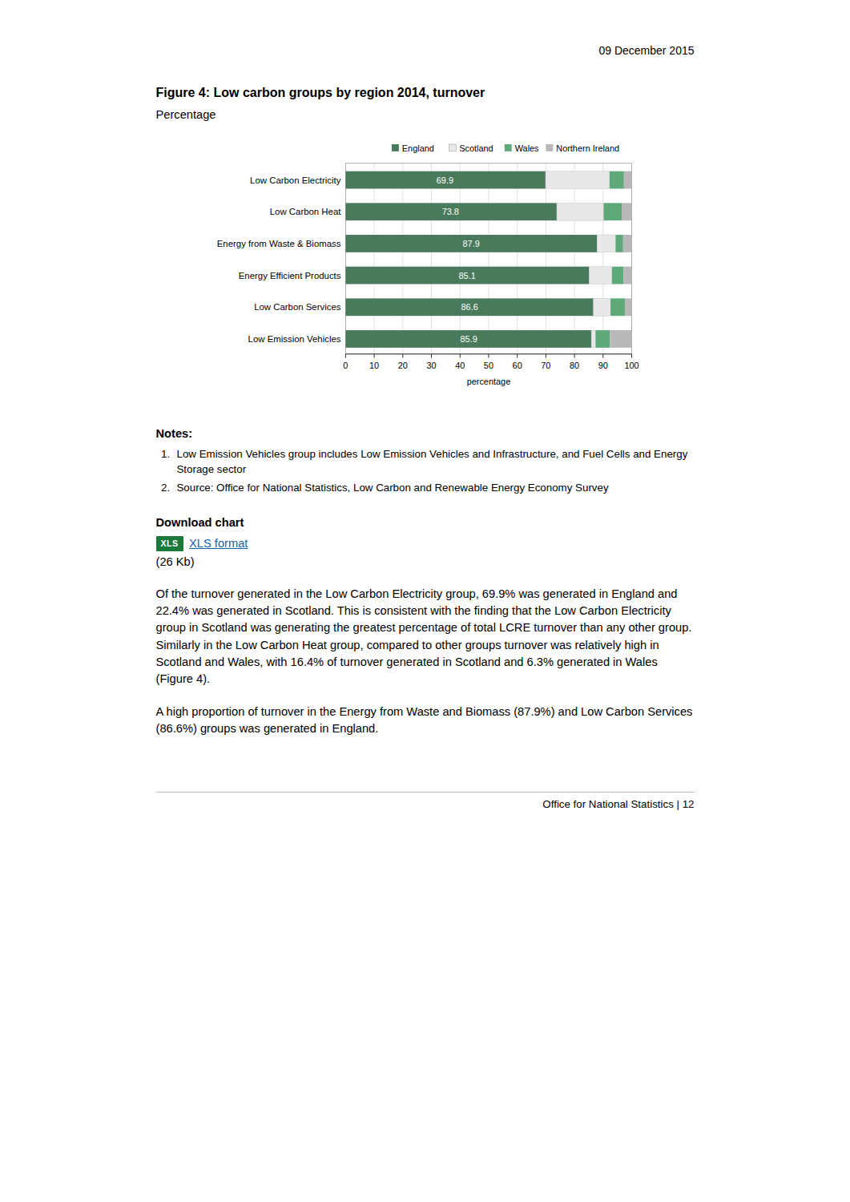09 December 2015
Figure 4: Low carbon groups by region 2014, turnover
Percentage
Low carbon groups by region 2014, turnover England Scotland Wales Northern Ireland 69.9 Low Carbon Electricity 73.8 Low Carbon Heat 87.9 Energy from Waste & Biomass 85.1 Energy Efficient Products 86.6 Low Carbon Services 85.9 Low Emission Vehicles 0 10 20 30 40 50 60 70 80 90 100 percentage
Notes:
Low Emission Vehicles group includes Low Emission Vehicles and Infrastructure, and Fuel Cells and Energy Storage sector
Source: Office for National Statistics, Low Carbon and Renewable Energy Economy Survey
Download chart
XLS XLS format
(26 Kb)
Of the turnover generated in the Low Carbon Electricity group, 69.9% was generated in England and 22.4% was generated in Scotland. This is consistent with the finding that the Low Carbon Electricity group in Scotland was generating the greatest percentage of total LCRE turnover than any other group. Similarly in the Low Carbon Heat group, compared to other groups turnover was relatively high in Scotland and Wales, with 16.4% of turnover generated in Scotland and 6.3% generated in Wales (Figure 4).
A high proportion of turnover in the Energy from Waste and Biomass (87.9%) and Low Carbon Services (86.6%) groups was generated in England.
Office for National Statistics | 12